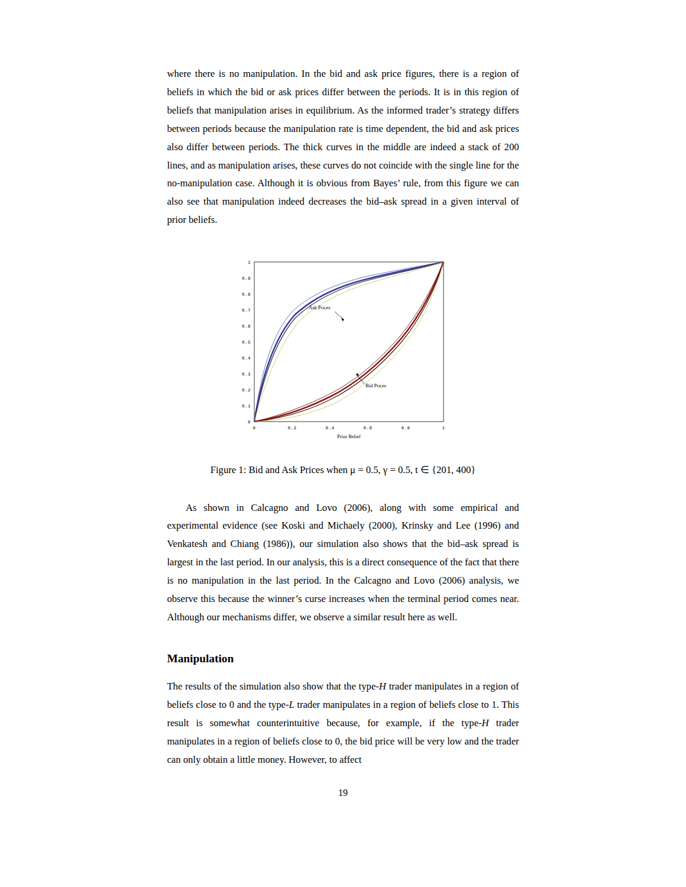where there is no manipulation. In the bid and ask price figures, there is a region of beliefs in which the bid or ask prices differ between the periods. It is in this region of beliefs that manipulation arises in equilibrium. As the informed trader’s strategy differs between periods because the manipulation rate is time dependent, the bid and ask prices also differ between periods. The thick curves in the middle are indeed a stack of 200 lines, and as manipulation arises, these curves do not coincide with the single line for the no-manipulation case. Although it is obvious from Bayes’ rule, from this figure we can also see that manipulation indeed decreases the bid–ask spread in a given interval of prior beliefs.
1 0.9 0.8 0.7 0.6 0.5 0.4 0.3 0.2 0.1 0 0 0.2 0.4 0.6 0.8 1 Ask Prices Bid Prices Prior Belief
Figure 1: Bid and Ask Prices when μ = 0.5, γ = 0.5, t ∈ {201, 400}
As shown in Calcagno and Lovo (2006), along with some empirical and experimental evidence (see Koski and Michaely (2000), Krinsky and Lee (1996) and Venkatesh and Chiang (1986)), our simulation also shows that the bid–ask spread is largest in the last period. In our analysis, this is a direct consequence of the fact that there is no manipulation in the last period. In the Calcagno and Lovo (2006) analysis, we observe this because the winner’s curse increases when the terminal period comes near. Although our mechanisms differ, we observe a similar result here as well.
Manipulation
The results of the simulation also show that the type-H trader manipulates in a region of beliefs close to 0 and the type-L trader manipulates in a region of beliefs close to 1. This result is somewhat counterintuitive because, for example, if the type-H trader manipulates in a region of beliefs close to 0, the bid price will be very low and the trader can only obtain a little money. However, to affect
19